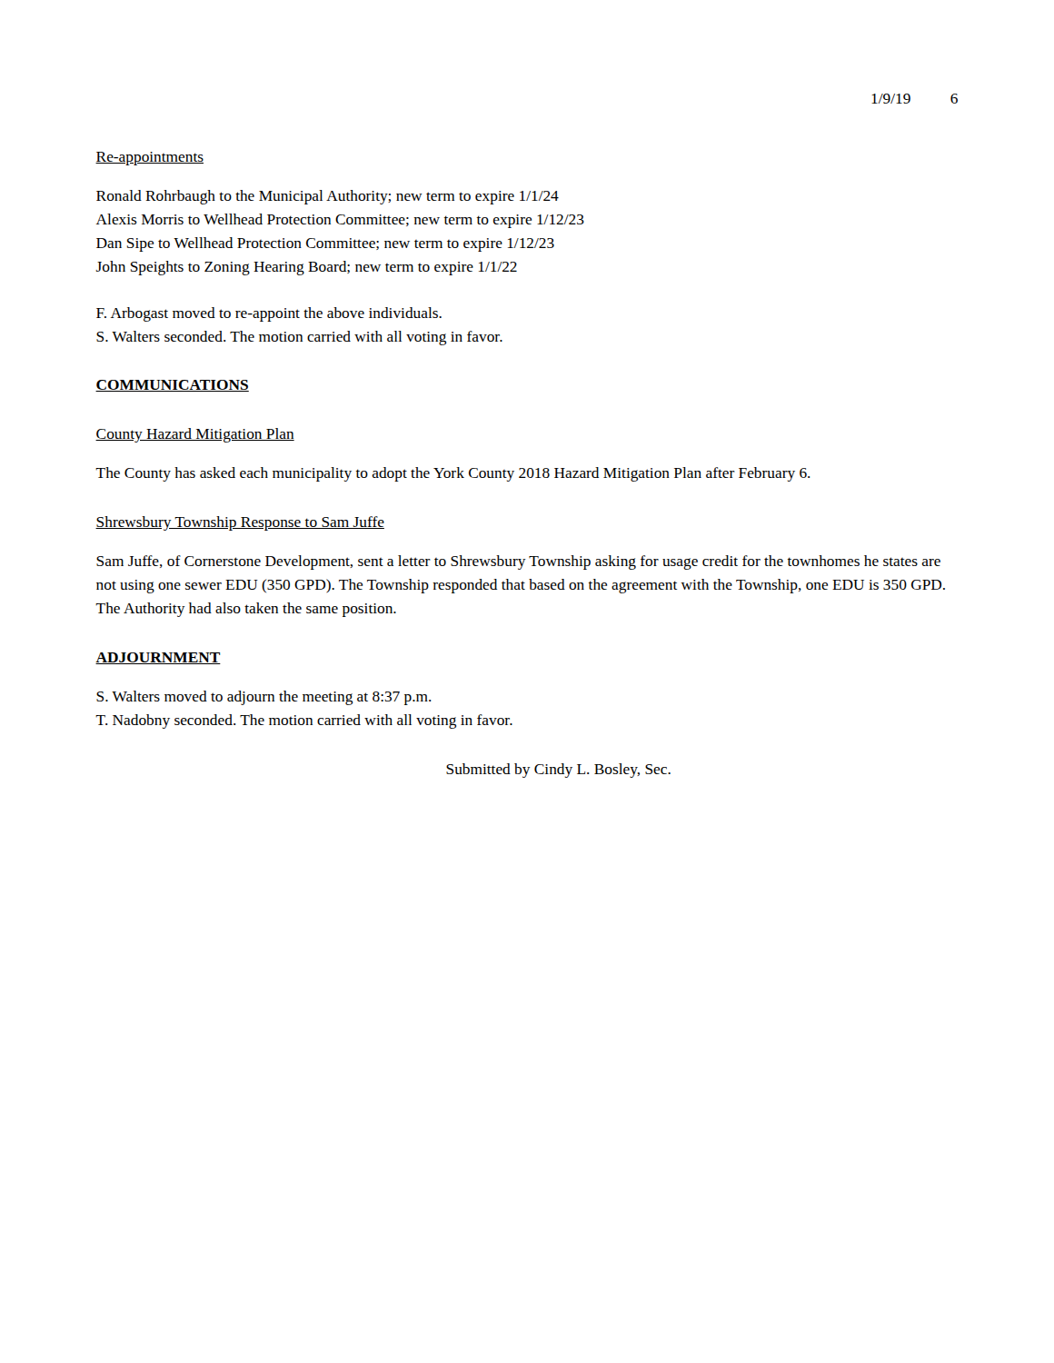1/9/196
Re-appointments
Ronald Rohrbaugh to the Municipal Authority; new term to expire 1/1/24
Alexis Morris to Wellhead Protection Committee; new term to expire 1/12/23
Dan Sipe to Wellhead Protection Committee; new term to expire 1/12/23
John Speights to Zoning Hearing Board; new term to expire 1/1/22
F. Arbogast moved to re-appoint the above individuals.
S. Walters seconded. The motion carried with all voting in favor.
COMMUNICATIONS
County Hazard Mitigation Plan
The County has asked each municipality to adopt the York County 2018 Hazard Mitigation Plan after February 6.
Shrewsbury Township Response to Sam Juffe
Sam Juffe, of Cornerstone Development, sent a letter to Shrewsbury Township asking for usage credit for the townhomes he states are not using one sewer EDU (350 GPD). The Township responded that based on the agreement with the Township, one EDU is 350 GPD. The Authority had also taken the same position.
ADJOURNMENT
S. Walters moved to adjourn the meeting at 8:37 p.m.
T. Nadobny seconded. The motion carried with all voting in favor.
Submitted by Cindy L. Bosley, Sec.